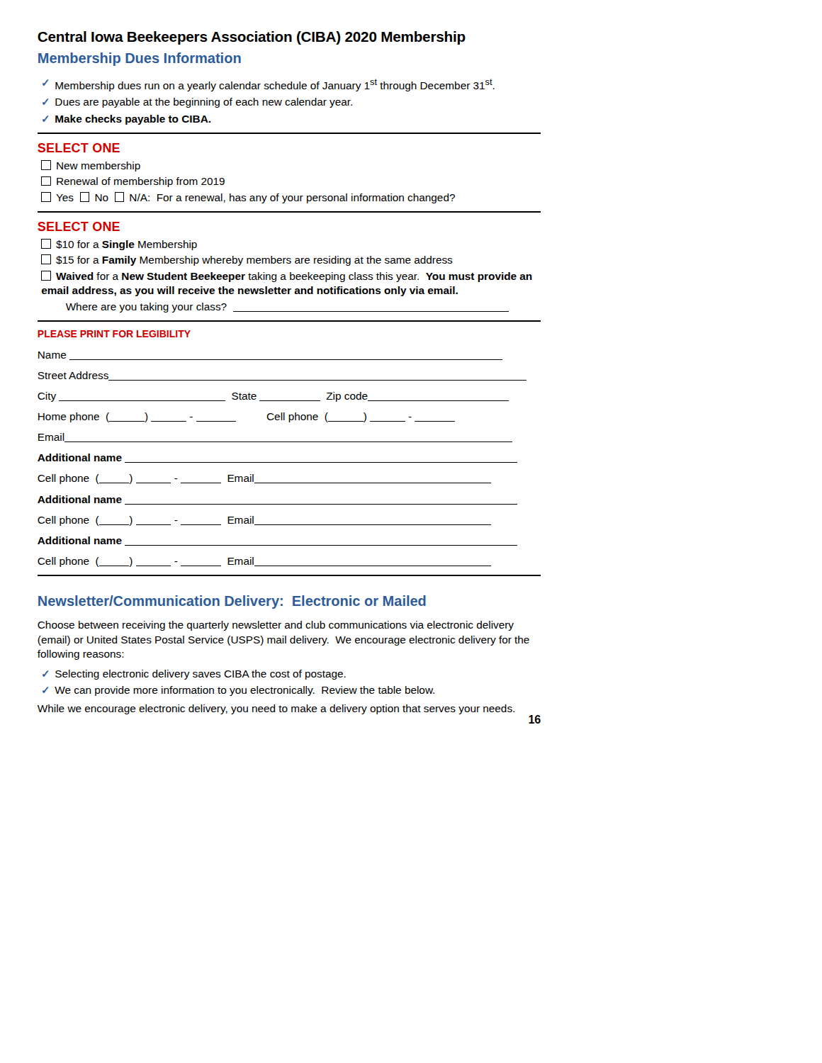Central Iowa Beekeepers Association (CIBA) 2020 Membership
Membership Dues Information
Membership dues run on a yearly calendar schedule of January 1st through December 31st.
Dues are payable at the beginning of each new calendar year.
Make checks payable to CIBA.
SELECT ONE
New membership
Renewal of membership from 2019
Yes No N/A: For a renewal, has any of your personal information changed?
SELECT ONE
$10 for a Single Membership
$15 for a Family Membership whereby members are residing at the same address
Waived for a New Student Beekeeper taking a beekeeping class this year. You must provide an email address, as you will receive the newsletter and notifications only via email.
Where are you taking your class?
PLEASE PRINT FOR LEGIBILITY
Name
Street Address
City State Zip code
Home phone ( ) - Cell phone ( ) -
Email
Additional name
Cell phone ( ) - Email
Additional name
Cell phone ( ) - Email
Additional name
Cell phone ( ) - Email
Newsletter/Communication Delivery: Electronic or Mailed
Choose between receiving the quarterly newsletter and club communications via electronic delivery (email) or United States Postal Service (USPS) mail delivery. We encourage electronic delivery for the following reasons:
Selecting electronic delivery saves CIBA the cost of postage.
We can provide more information to you electronically. Review the table below.
While we encourage electronic delivery, you need to make a delivery option that serves your needs.
16